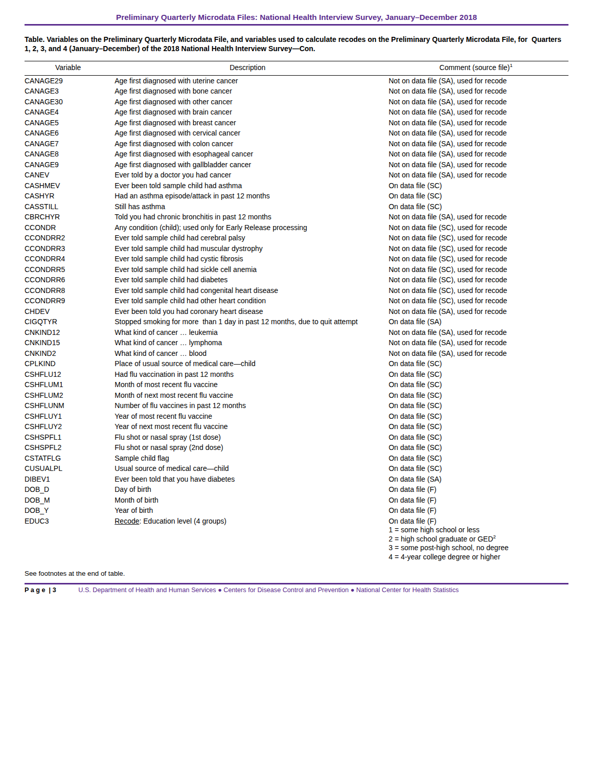Preliminary Quarterly Microdata Files: National Health Interview Survey, January–December 2018
Table. Variables on the Preliminary Quarterly Microdata File, and variables used to calculate recodes on the Preliminary Quarterly Microdata File, for Quarters 1, 2, 3, and 4 (January–December) of the 2018 National Health Interview Survey—Con.
| Variable | Description | Comment (source file) 1 |
| --- | --- | --- |
| CANAGE29 | Age first diagnosed with uterine cancer | Not on data file (SA), used for recode |
| CANAGE3 | Age first diagnosed with bone cancer | Not on data file (SA), used for recode |
| CANAGE30 | Age first diagnosed with other cancer | Not on data file (SA), used for recode |
| CANAGE4 | Age first diagnosed with brain cancer | Not on data file (SA), used for recode |
| CANAGE5 | Age first diagnosed with breast cancer | Not on data file (SA), used for recode |
| CANAGE6 | Age first diagnosed with cervical cancer | Not on data file (SA), used for recode |
| CANAGE7 | Age first diagnosed with colon cancer | Not on data file (SA), used for recode |
| CANAGE8 | Age first diagnosed with esophageal cancer | Not on data file (SA), used for recode |
| CANAGE9 | Age first diagnosed with gallbladder cancer | Not on data file (SA), used for recode |
| CANEV | Ever told by a doctor you had cancer | Not on data file (SA), used for recode |
| CASHMEV | Ever been told sample child had asthma | On data file (SC) |
| CASHYR | Had an asthma episode/attack in past 12 months | On data file (SC) |
| CASSTILL | Still has asthma | On data file (SC) |
| CBRCHYR | Told you had chronic bronchitis in past 12 months | Not on data file (SA), used for recode |
| CCONDR | Any condition (child); used only for Early Release processing | Not on data file (SC), used for recode |
| CCONDRR2 | Ever told sample child had cerebral palsy | Not on data file (SC), used for recode |
| CCONDRR3 | Ever told sample child had muscular dystrophy | Not on data file (SC), used for recode |
| CCONDRR4 | Ever told sample child had cystic fibrosis | Not on data file (SC), used for recode |
| CCONDRR5 | Ever told sample child had sickle cell anemia | Not on data file (SC), used for recode |
| CCONDRR6 | Ever told sample child had diabetes | Not on data file (SC), used for recode |
| CCONDRR8 | Ever told sample child had congenital heart disease | Not on data file (SC), used for recode |
| CCONDRR9 | Ever told sample child had other heart condition | Not on data file (SC), used for recode |
| CHDEV | Ever been told you had coronary heart disease | Not on data file (SA), used for recode |
| CIGQTYR | Stopped smoking for more than 1 day in past 12 months, due to quit attempt | On data file (SA) |
| CNKIND12 | What kind of cancer … leukemia | Not on data file (SA), used for recode |
| CNKIND15 | What kind of cancer … lymphoma | Not on data file (SA), used for recode |
| CNKIND2 | What kind of cancer … blood | Not on data file (SA), used for recode |
| CPLKIND | Place of usual source of medical care—child | On data file (SC) |
| CSHFLU12 | Had flu vaccination in past 12 months | On data file (SC) |
| CSHFLUM1 | Month of most recent flu vaccine | On data file (SC) |
| CSHFLUM2 | Month of next most recent flu vaccine | On data file (SC) |
| CSHFLUNM | Number of flu vaccines in past 12 months | On data file (SC) |
| CSHFLUY1 | Year of most recent flu vaccine | On data file (SC) |
| CSHFLUY2 | Year of next most recent flu vaccine | On data file (SC) |
| CSHSPFL1 | Flu shot or nasal spray (1st dose) | On data file (SC) |
| CSHSPFL2 | Flu shot or nasal spray (2nd dose) | On data file (SC) |
| CSTATFLG | Sample child flag | On data file (SC) |
| CUSUALPL | Usual source of medical care—child | On data file (SC) |
| DIBEV1 | Ever been told that you have diabetes | On data file (SA) |
| DOB_D | Day of birth | On data file (F) |
| DOB_M | Month of birth | On data file (F) |
| DOB_Y | Year of birth | On data file (F) |
| EDUC3 | Recode : Education level (4 groups) | On data file (F) 1 = some high school or less 2 = high school graduate or GED 2 3 = some post-high school, no degree 4 = 4-year college degree or higher |
See footnotes at the end of table.
P a g e | 3 U.S. Department of Health and Human Services ● Centers for Disease Control and Prevention ● National Center for Health Statistics